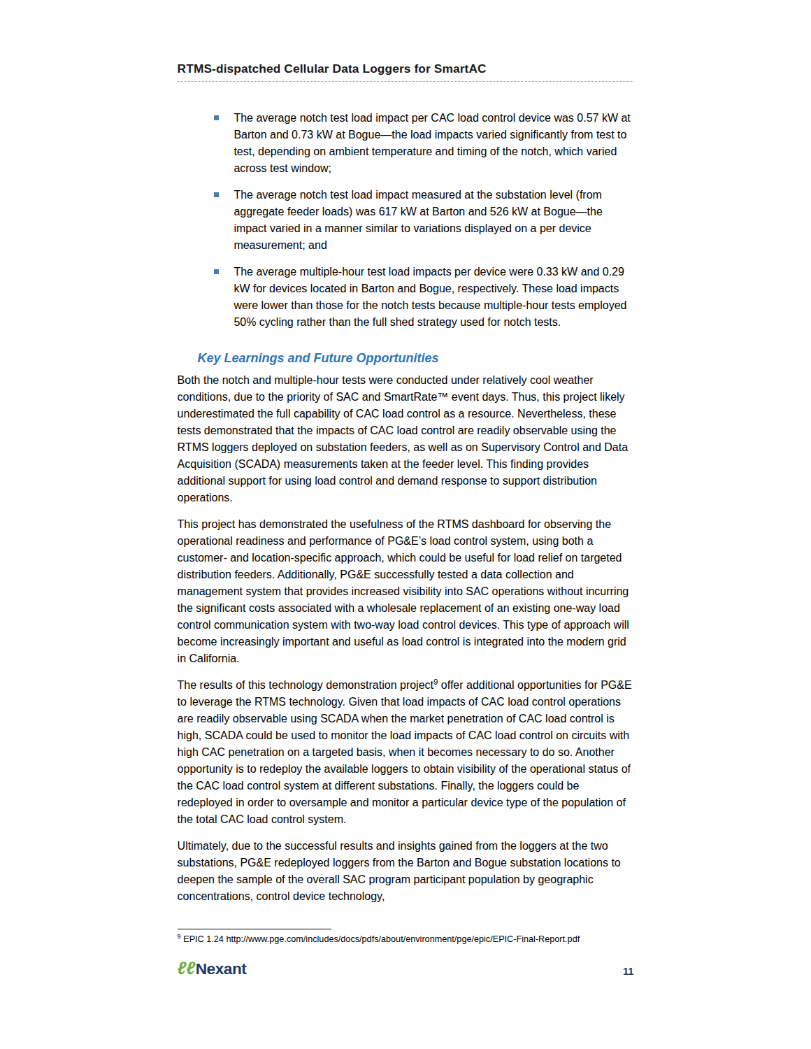RTMS-dispatched Cellular Data Loggers for SmartAC
The average notch test load impact per CAC load control device was 0.57 kW at Barton and 0.73 kW at Bogue—the load impacts varied significantly from test to test, depending on ambient temperature and timing of the notch, which varied across test window;
The average notch test load impact measured at the substation level (from aggregate feeder loads) was 617 kW at Barton and 526 kW at Bogue—the impact varied in a manner similar to variations displayed on a per device measurement; and
The average multiple-hour test load impacts per device were 0.33 kW and 0.29 kW for devices located in Barton and Bogue, respectively. These load impacts were lower than those for the notch tests because multiple-hour tests employed 50% cycling rather than the full shed strategy used for notch tests.
Key Learnings and Future Opportunities
Both the notch and multiple-hour tests were conducted under relatively cool weather conditions, due to the priority of SAC and SmartRate™ event days. Thus, this project likely underestimated the full capability of CAC load control as a resource. Nevertheless, these tests demonstrated that the impacts of CAC load control are readily observable using the RTMS loggers deployed on substation feeders, as well as on Supervisory Control and Data Acquisition (SCADA) measurements taken at the feeder level. This finding provides additional support for using load control and demand response to support distribution operations.
This project has demonstrated the usefulness of the RTMS dashboard for observing the operational readiness and performance of PG&E’s load control system, using both a customer- and location-specific approach, which could be useful for load relief on targeted distribution feeders. Additionally, PG&E successfully tested a data collection and management system that provides increased visibility into SAC operations without incurring the significant costs associated with a wholesale replacement of an existing one-way load control communication system with two-way load control devices. This type of approach will become increasingly important and useful as load control is integrated into the modern grid in California.
The results of this technology demonstration project9 offer additional opportunities for PG&E to leverage the RTMS technology. Given that load impacts of CAC load control operations are readily observable using SCADA when the market penetration of CAC load control is high, SCADA could be used to monitor the load impacts of CAC load control on circuits with high CAC penetration on a targeted basis, when it becomes necessary to do so. Another opportunity is to redeploy the available loggers to obtain visibility of the operational status of the CAC load control system at different substations. Finally, the loggers could be redeployed in order to oversample and monitor a particular device type of the population of the total CAC load control system.
Ultimately, due to the successful results and insights gained from the loggers at the two substations, PG&E redeployed loggers from the Barton and Bogue substation locations to deepen the sample of the overall SAC program participant population by geographic concentrations, control device technology,
9 EPIC 1.24 http://www.pge.com/includes/docs/pdfs/about/environment/pge/epic/EPIC-Final-Report.pdf
ℓℓ Nexant
11